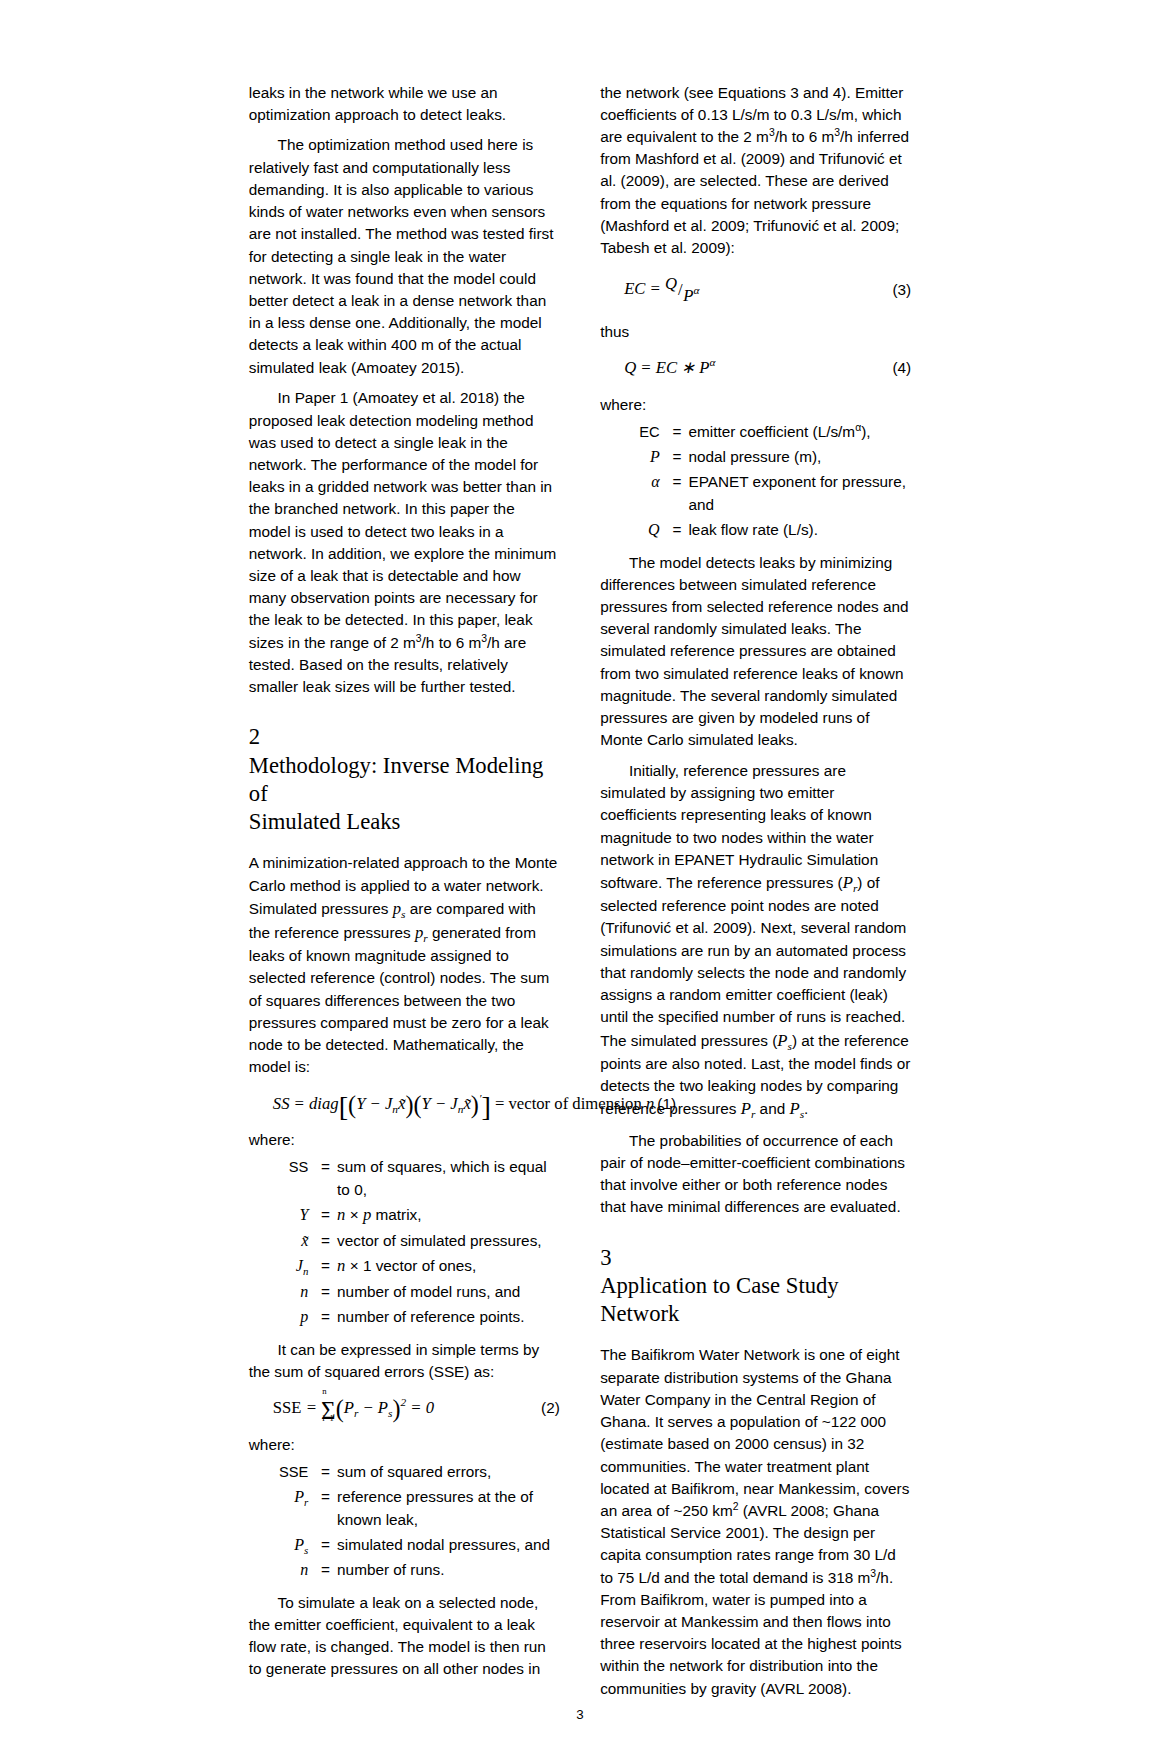leaks in the network while we use an optimization approach to detect leaks.
The optimization method used here is relatively fast and computationally less demanding. It is also applicable to various kinds of water networks even when sensors are not installed. The method was tested first for detecting a single leak in the water network. It was found that the model could better detect a leak in a dense network than in a less dense one. Additionally, the model detects a leak within 400 m of the actual simulated leak (Amoatey 2015).
In Paper 1 (Amoatey et al. 2018) the proposed leak detection modeling method was used to detect a single leak in the network. The performance of the model for leaks in a gridded network was better than in the branched network. In this paper the model is used to detect two leaks in a network. In addition, we explore the minimum size of a leak that is detectable and how many observation points are necessary for the leak to be detected. In this paper, leak sizes in the range of 2 m3/h to 6 m3/h are tested. Based on the results, relatively smaller leak sizes will be further tested.
2 Methodology: Inverse Modeling of
Simulated Leaks
A minimization-related approach to the Monte Carlo method is applied to a water network. Simulated pressures ps are compared with the reference pressures pr generated from leaks of known magnitude assigned to selected reference (control) nodes. The sum of squares differences between the two pressures compared must be zero for a leak node to be detected. Mathematically, the model is:
SS = diag[(Y − Jnx̃)(Y − Jnx̃)′] = vector of dimension n
(1)
where:
SS
=
sum of squares, which is equal to 0,
Y
=
n × p matrix,
x̃
=
vector of simulated pressures,
Jn
=
n × 1 vector of ones,
n
=
number of model runs, and
p
=
number of reference points.
It can be expressed in simple terms by the sum of squared errors (SSE) as:
SSE = Σni=1(Pr − Ps)2 = 0
(2)
where:
SSE
=
sum of squared errors,
Pr
=
reference pressures at the of known leak,
Ps
=
simulated nodal pressures, and
n
=
number of runs.
To simulate a leak on a selected node, the emitter coefficient, equivalent to a leak flow rate, is changed. The model is then run to generate pressures on all other nodes in the network (see Equations 3 and 4). Emitter coefficients of 0.13 L/s/m to 0.3 L/s/m, which are equivalent to the 2 m3/h to 6 m3/h inferred from Mashford et al. (2009) and Trifunović et al. (2009), are selected. These are derived from the equations for network pressure (Mashford et al. 2009; Trifunović et al. 2009; Tabesh et al. 2009):
EC = Q/Pα
(3)
thus
Q = EC ∗ Pα
(4)
where:
EC
=
emitter coefficient (L/s/mα),
P
=
nodal pressure (m),
α
=
EPANET exponent for pressure, and
Q
=
leak flow rate (L/s).
The model detects leaks by minimizing differences between simulated reference pressures from selected reference nodes and several randomly simulated leaks. The simulated reference pressures are obtained from two simulated reference leaks of known magnitude. The several randomly simulated pressures are given by modeled runs of Monte Carlo simulated leaks.
Initially, reference pressures are simulated by assigning two emitter coefficients representing leaks of known magnitude to two nodes within the water network in EPANET Hydraulic Simulation software. The reference pressures (Pr) of selected reference point nodes are noted (Trifunović et al. 2009). Next, several random simulations are run by an automated process that randomly selects the node and randomly assigns a random emitter coefficient (leak) until the specified number of runs is reached. The simulated pressures (Ps) at the reference points are also noted. Last, the model finds or detects the two leaking nodes by comparing reference pressures Pr and Ps.
The probabilities of occurrence of each pair of node–emitter-coefficient combinations that involve either or both reference nodes that have minimal differences are evaluated.
3 Application to Case Study Network
The Baifikrom Water Network is one of eight separate distribution systems of the Ghana Water Company in the Central Region of Ghana. It serves a population of ~122 000 (estimate based on 2000 census) in 32 communities. The water treatment plant located at Baifikrom, near Mankessim, covers an area of ~250 km2 (AVRL 2008; Ghana Statistical Service 2001). The design per capita consumption rates range from 30 L/d to 75 L/d and the total demand is 318 m3/h. From Baifikrom, water is pumped into a reservoir at Mankessim and then flows into three reservoirs located at the highest points within the network for distribution into the communities by gravity (AVRL 2008).
3